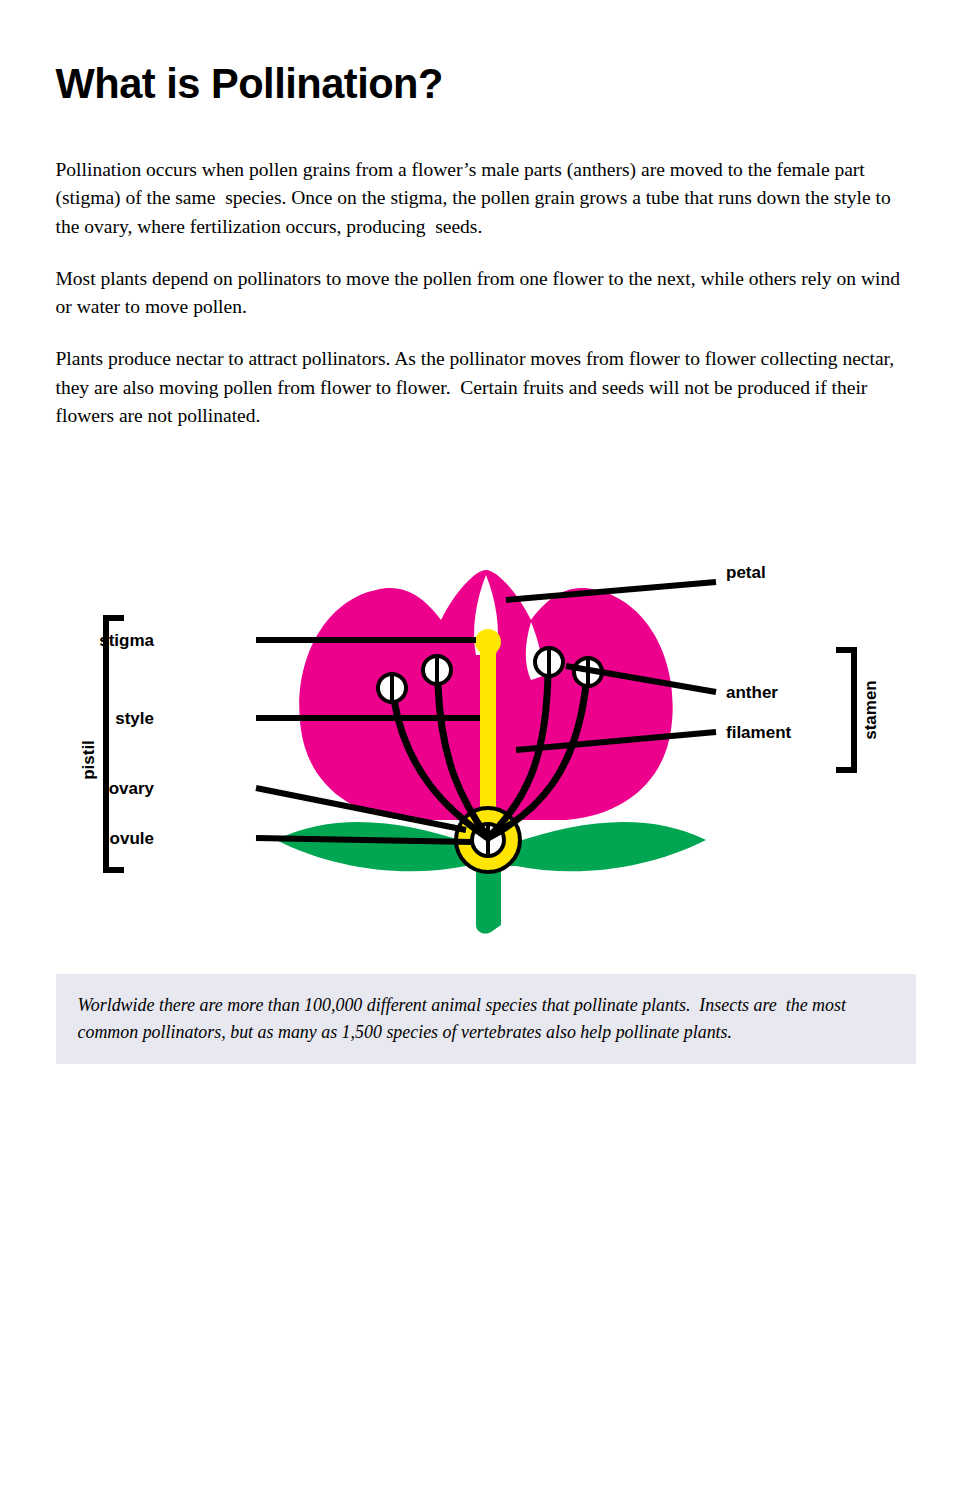What is Pollination?
Pollination occurs when pollen grains from a flower’s male parts (anthers) are moved to the female part (stigma) of the same species. Once on the stigma, the pollen grain grows a tube that runs down the style to the ovary, where fertilization occurs, producing seeds.
Most plants depend on pollinators to move the pollen from one flower to the next, while others rely on wind or water to move pollen.
Plants produce nectar to attract pollinators. As the pollinator moves from flower to flower collecting nectar, they are also moving pollen from flower to flower. Certain fruits and seeds will not be produced if their flowers are not pollinated.
petal stigma style ovary ovule anther filament pistil stamen
Worldwide there are more than 100,000 different animal species that pollinate plants. Insects are the most common pollinators, but as many as 1,500 species of vertebrates also help pollinate plants.